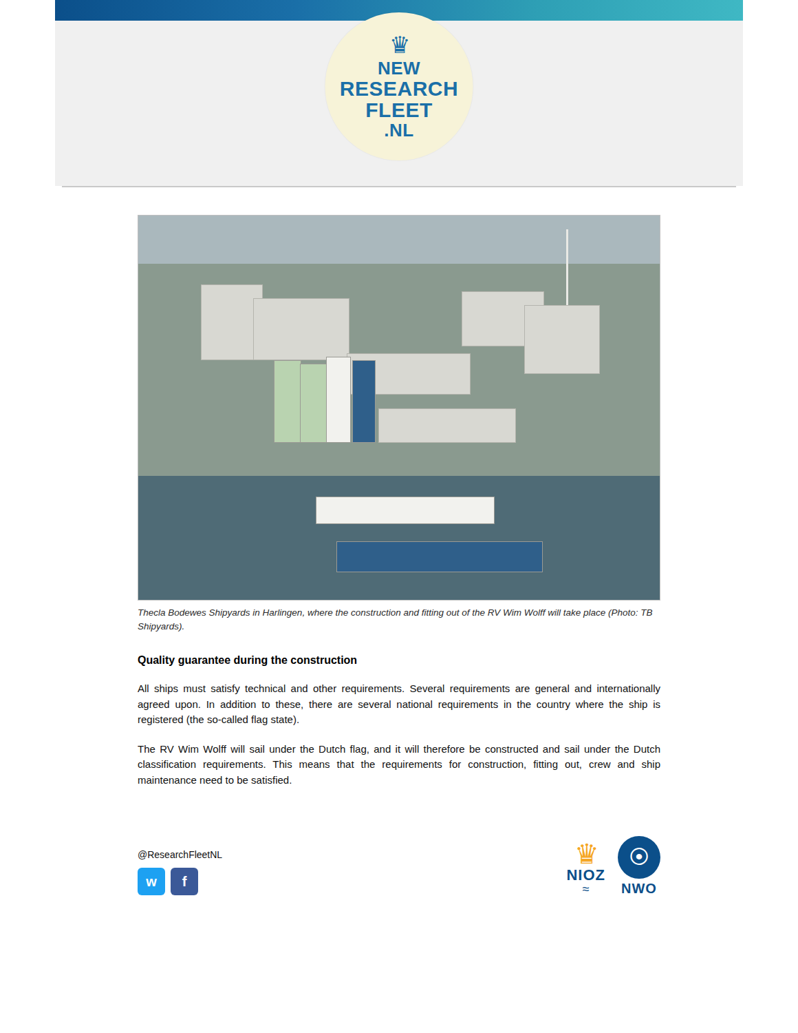♛
NEW RESEARCH FLEET .NL
Thecla Bodewes Shipyards in Harlingen, where the construction and fitting out of the RV Wim Wolff will take place (Photo: TB Shipyards).
Quality guarantee during the construction
All ships must satisfy technical and other requirements. Several requirements are general and internationally agreed upon. In addition to these, there are several national requirements in the country where the ship is registered (the so-called flag state).
The RV Wim Wolff will sail under the Dutch flag, and it will therefore be constructed and sail under the Dutch classification requirements. This means that the requirements for construction, fitting out, crew and ship maintenance need to be satisfied.
@ResearchFleetNL
w f
♛
NIOZ
≈
⦿
NWO